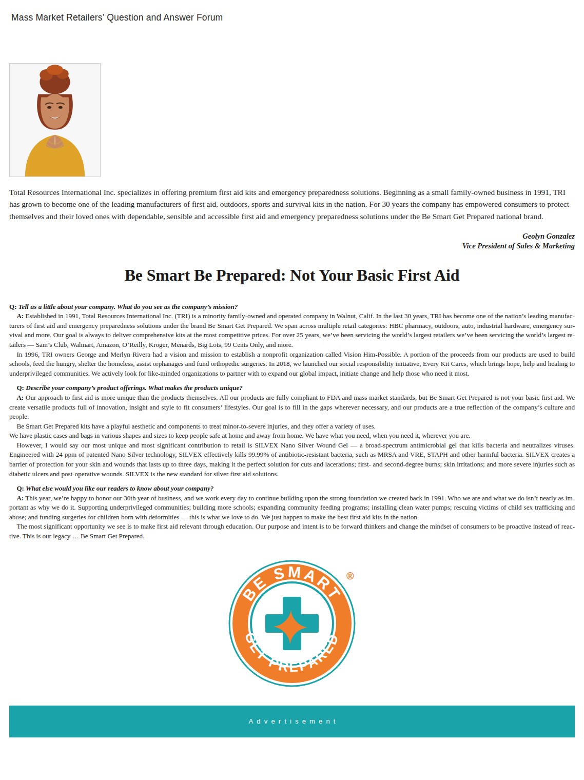Mass Market Retailers’ Question and Answer Forum
Q A &
Total Resources International Inc. specializes in offering premium first aid kits and emergency preparedness solutions. Beginning as a small family-owned business in 1991, TRI has grown to become one of the leading manufacturers of first aid, outdoors, sports and survival kits in the nation. For 30 years the company has empowered consumers to protect themselves and their loved ones with dependable, sensible and accessible first aid and emergency preparedness solutions under the Be Smart Get Prepared national brand.
Geolyn Gonzalez
Vice President of Sales & Marketing
Be Smart Be Prepared: Not Your Basic First Aid
Q: Tell us a little about your company. What do you see as the company’s mission?
A: Established in 1991, Total Resources International Inc. (TRI) is a minority family-owned and operated company in Walnut, Calif. In the last 30 years, TRI has become one of the nation’s leading manufacturers of first aid and emergency preparedness solutions under the brand Be Smart Get Prepared. We span across multiple retail categories: HBC pharmacy, outdoors, auto, industrial hardware, emergency survival and more. Our goal is always to deliver comprehensive kits at the most competitive prices. For over 25 years, we’ve been servicing the world’s largest retailers we’ve been servicing the world’s largest retailers — Sam’s Club, Walmart, Amazon, O’Reilly, Kroger, Menards, Big Lots, 99 Cents Only, and more.
In 1996, TRI owners George and Merlyn Rivera had a vision and mission to establish a nonprofit organization called Vision Him-Possible. A portion of the proceeds from our products are used to build schools, feed the hungry, shelter the homeless, assist orphanages and fund orthopedic surgeries. In 2018, we launched our social responsibility initiative, Every Kit Cares, which brings hope, help and healing to underprivileged communities. We actively look for like-minded organizations to partner with to expand our global impact, initiate change and help those who need it most.
Q: Describe your company’s product offerings. What makes the products unique?
A: Our approach to first aid is more unique than the products themselves. All our products are fully compliant to FDA and mass market standards, but Be Smart Get Prepared is not your basic first aid. We create versatile products full of innovation, insight and style to fit consumers’ lifestyles. Our goal is to fill in the gaps wherever necessary, and our products are a true reflection of the company’s culture and people.
Be Smart Get Prepared kits have a playful aesthetic and components to treat minor-to-severe injuries, and they offer a variety of uses.
We have plastic cases and bags in various shapes and sizes to keep people safe at home and away from home. We have what you need, when you need it, wherever you are.
However, I would say our most unique and most significant contribution to retail is SILVEX Nano Silver Wound Gel — a broad-spectrum antimicrobial gel that kills bacteria and neutralizes viruses. Engineered with 24 ppm of patented Nano Silver technology, SILVEX effectively kills 99.99% of antibiotic-resistant bacteria, such as MRSA and VRE, STAPH and other harmful bacteria. SILVEX creates a barrier of protection for your skin and wounds that lasts up to three days, making it the perfect solution for cuts and lacerations; first- and second-degree burns; skin irritations; and more severe injuries such as diabetic ulcers and post-operative wounds. SILVEX is the new standard for silver first aid solutions.
Q: What else would you like our readers to know about your company?
A: This year, we’re happy to honor our 30th year of business, and we work every day to continue building upon the strong foundation we created back in 1991. Who we are and what we do isn’t nearly as important as why we do it. Supporting underprivileged communities; building more schools; expanding community feeding programs; installing clean water pumps; rescuing victims of child sex trafficking and abuse; and funding surgeries for children born with deformities — this is what we love to do. We just happen to make the best first aid kits in the nation.
The most significant opportunity we see is to make first aid relevant through education. Our purpose and intent is to be forward thinkers and change the mindset of consumers to be proactive instead of reactive. This is our legacy … Be Smart Get Prepared.
BE SMART GET PREPARED ®
Advertisement